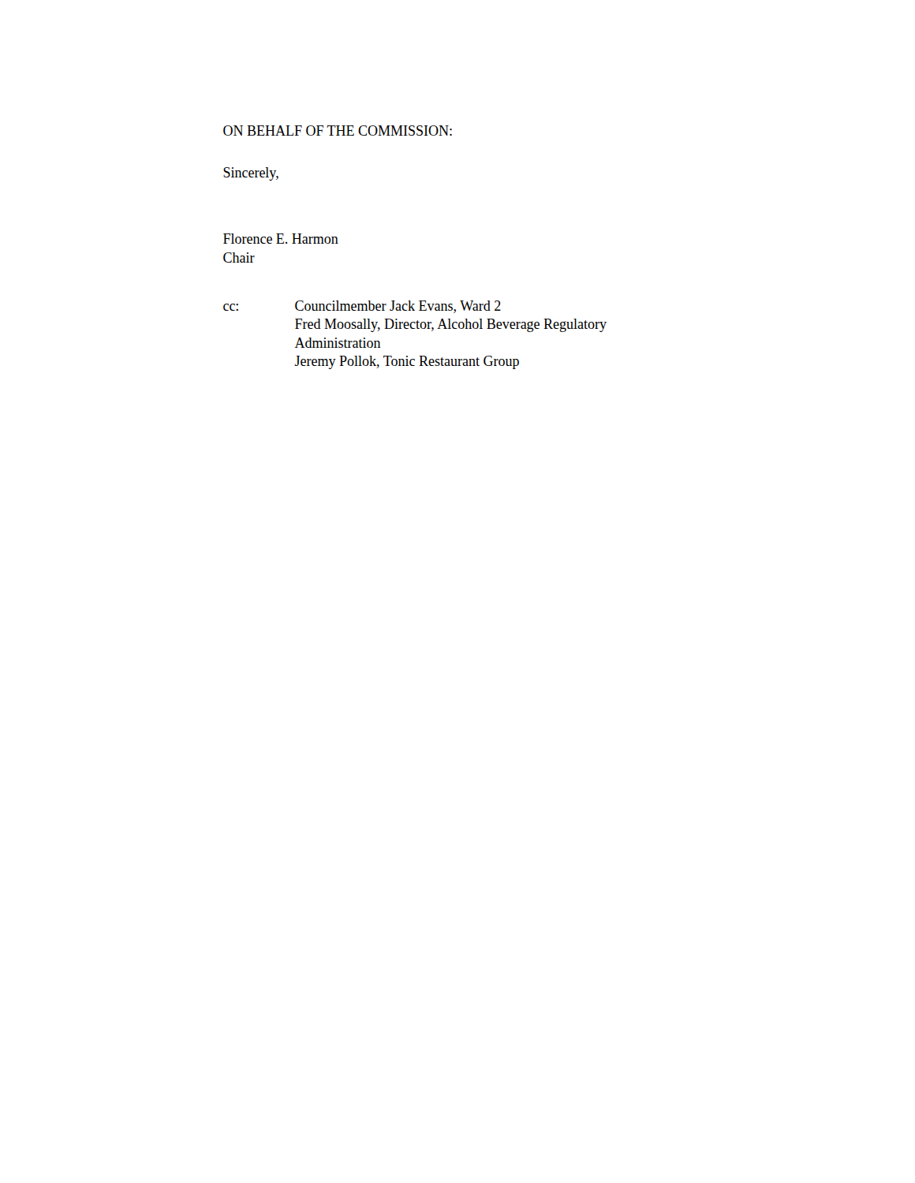ON BEHALF OF THE COMMISSION:
Sincerely,
Florence E. Harmon
Chair
| cc: | Councilmember Jack Evans, Ward 2 |
| | Fred Moosally, Director, Alcohol Beverage Regulatory Administration |
| | Jeremy Pollok, Tonic Restaurant Group |